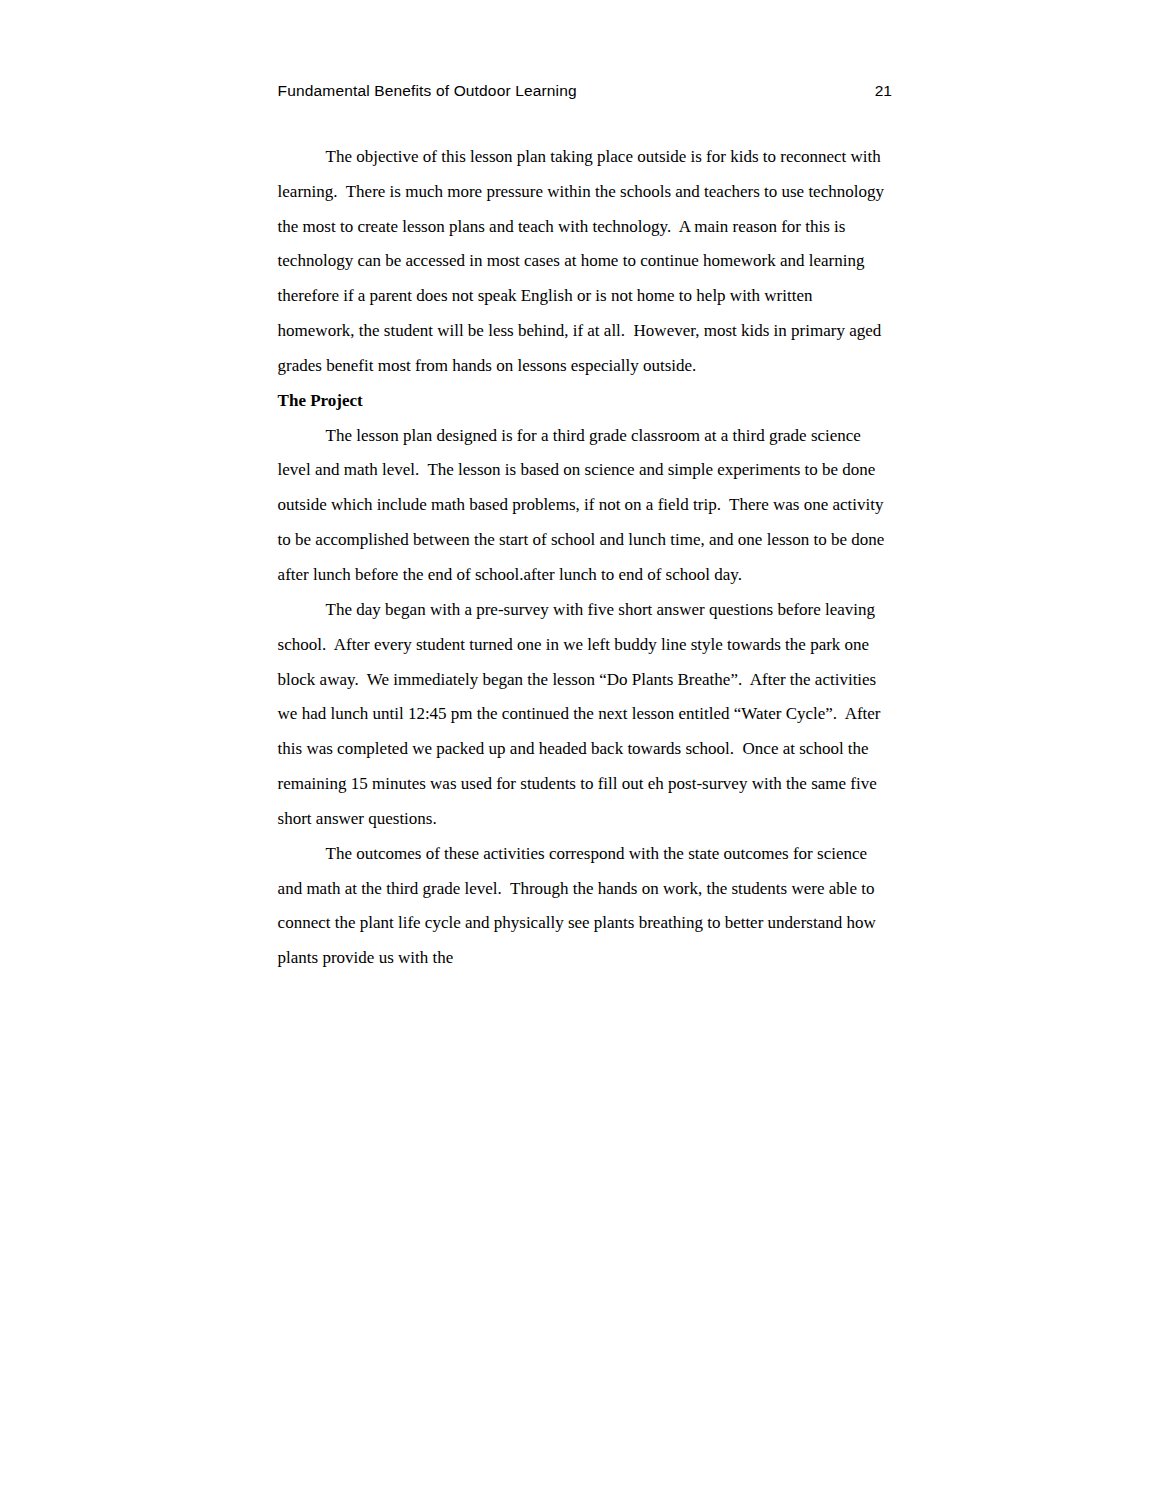Fundamental Benefits of Outdoor Learning 21
The objective of this lesson plan taking place outside is for kids to reconnect with learning. There is much more pressure within the schools and teachers to use technology the most to create lesson plans and teach with technology. A main reason for this is technology can be accessed in most cases at home to continue homework and learning therefore if a parent does not speak English or is not home to help with written homework, the student will be less behind, if at all. However, most kids in primary aged grades benefit most from hands on lessons especially outside.
The Project
The lesson plan designed is for a third grade classroom at a third grade science level and math level. The lesson is based on science and simple experiments to be done outside which include math based problems, if not on a field trip. There was one activity to be accomplished between the start of school and lunch time, and one lesson to be done after lunch before the end of school.after lunch to end of school day.
The day began with a pre-survey with five short answer questions before leaving school. After every student turned one in we left buddy line style towards the park one block away. We immediately began the lesson “Do Plants Breathe”. After the activities we had lunch until 12:45 pm the continued the next lesson entitled “Water Cycle”. After this was completed we packed up and headed back towards school. Once at school the remaining 15 minutes was used for students to fill out eh post-survey with the same five short answer questions.
The outcomes of these activities correspond with the state outcomes for science and math at the third grade level. Through the hands on work, the students were able to connect the plant life cycle and physically see plants breathing to better understand how plants provide us with the